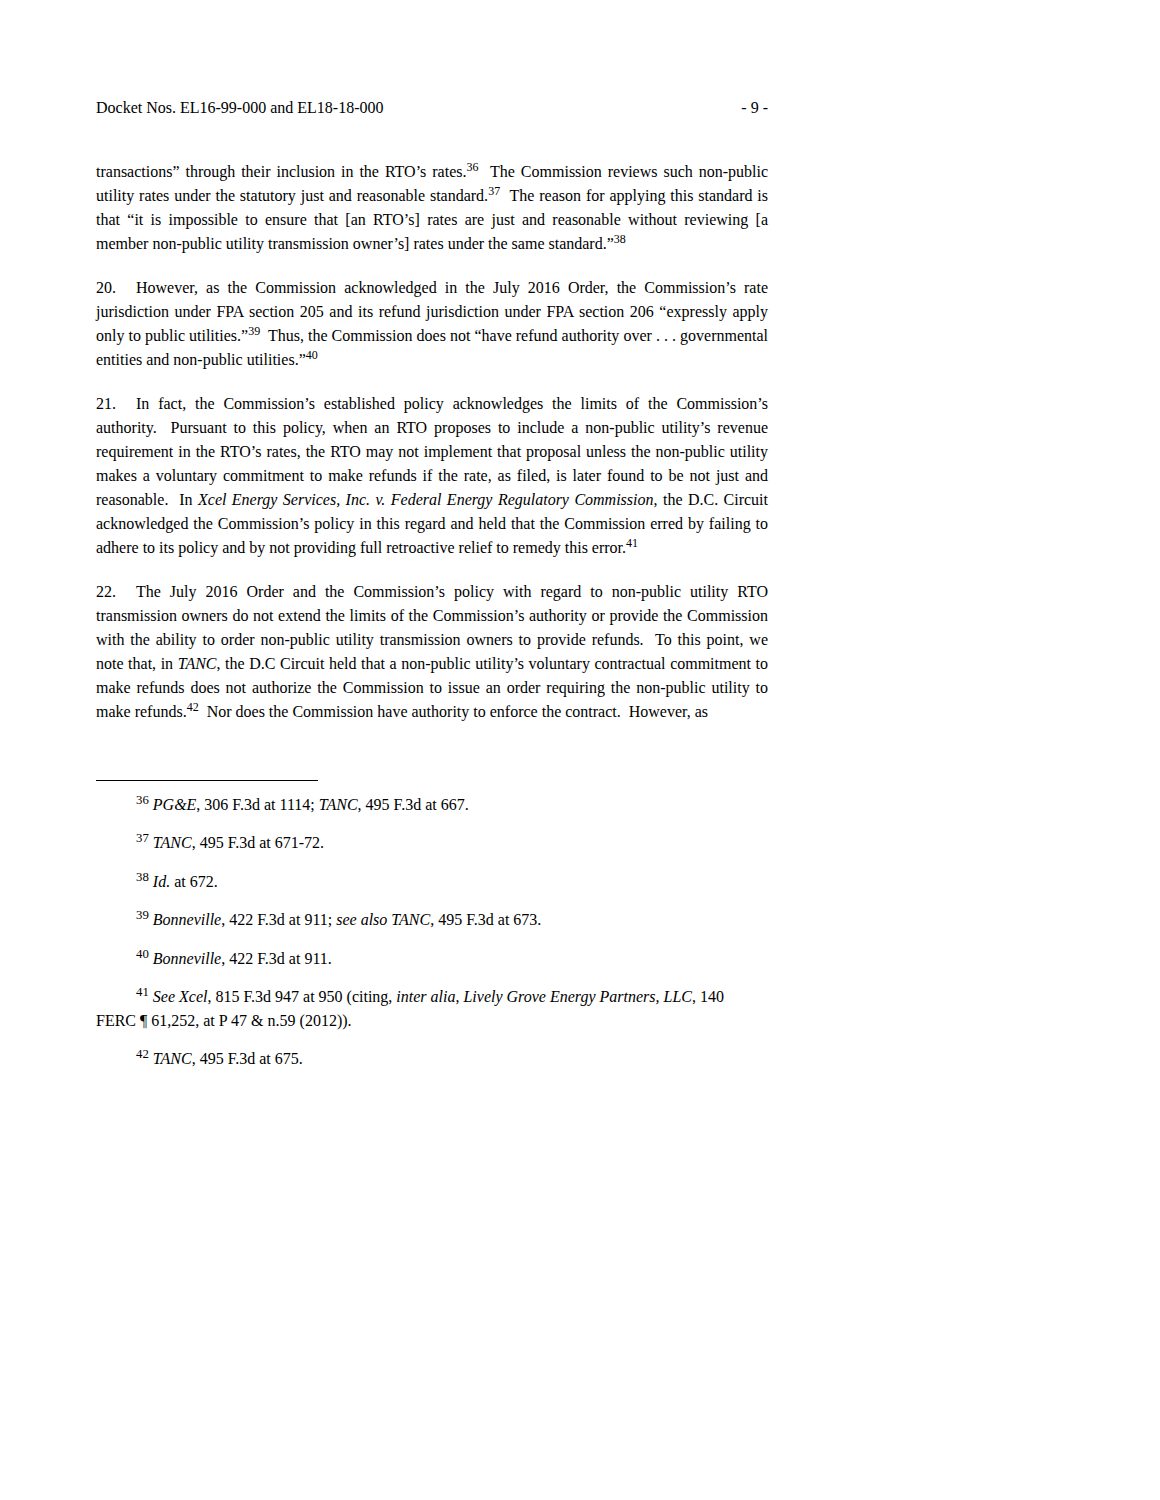Docket Nos. EL16-99-000 and EL18-18-000 - 9 -
transactions” through their inclusion in the RTO’s rates.36 The Commission reviews such non-public utility rates under the statutory just and reasonable standard.37 The reason for applying this standard is that “it is impossible to ensure that [an RTO’s] rates are just and reasonable without reviewing [a member non-public utility transmission owner’s] rates under the same standard.”38
20. However, as the Commission acknowledged in the July 2016 Order, the Commission’s rate jurisdiction under FPA section 205 and its refund jurisdiction under FPA section 206 “expressly apply only to public utilities.”39 Thus, the Commission does not “have refund authority over . . . governmental entities and non-public utilities.”40
21. In fact, the Commission’s established policy acknowledges the limits of the Commission’s authority. Pursuant to this policy, when an RTO proposes to include a non-public utility’s revenue requirement in the RTO’s rates, the RTO may not implement that proposal unless the non-public utility makes a voluntary commitment to make refunds if the rate, as filed, is later found to be not just and reasonable. In Xcel Energy Services, Inc. v. Federal Energy Regulatory Commission, the D.C. Circuit acknowledged the Commission’s policy in this regard and held that the Commission erred by failing to adhere to its policy and by not providing full retroactive relief to remedy this error.41
22. The July 2016 Order and the Commission’s policy with regard to non-public utility RTO transmission owners do not extend the limits of the Commission’s authority or provide the Commission with the ability to order non-public utility transmission owners to provide refunds. To this point, we note that, in TANC, the D.C Circuit held that a non-public utility’s voluntary contractual commitment to make refunds does not authorize the Commission to issue an order requiring the non-public utility to make refunds.42 Nor does the Commission have authority to enforce the contract. However, as
36 PG&E, 306 F.3d at 1114; TANC, 495 F.3d at 667.
37 TANC, 495 F.3d at 671-72.
38 Id. at 672.
39 Bonneville, 422 F.3d at 911; see also TANC, 495 F.3d at 673.
40 Bonneville, 422 F.3d at 911.
41 See Xcel, 815 F.3d 947 at 950 (citing, inter alia, Lively Grove Energy Partners, LLC, 140 FERC ¶ 61,252, at P 47 & n.59 (2012)).
42 TANC, 495 F.3d at 675.